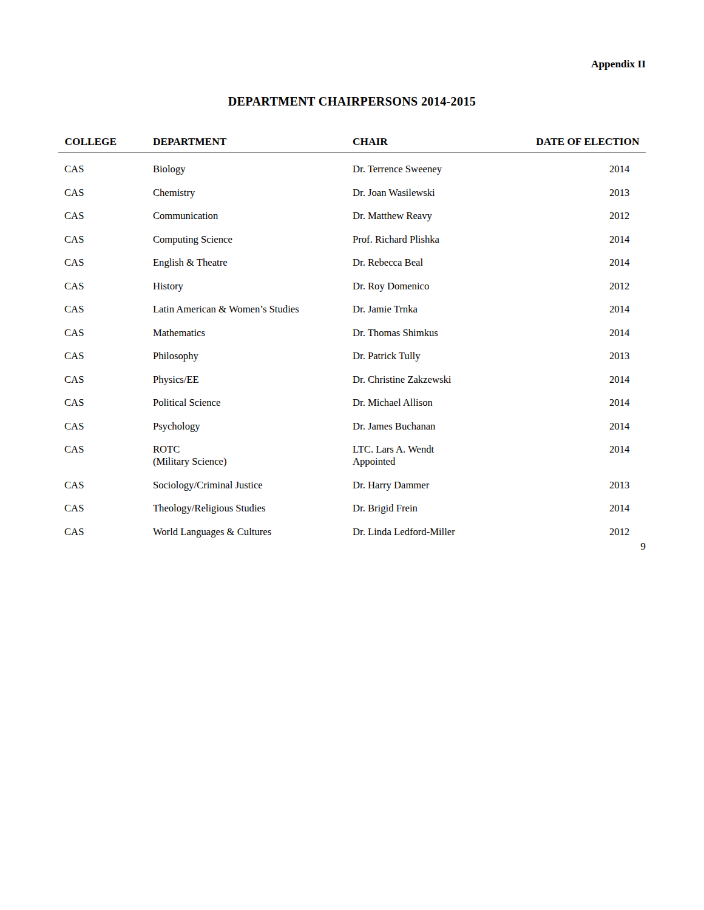Appendix II
DEPARTMENT CHAIRPERSONS 2014-2015
| COLLEGE | DEPARTMENT | CHAIR | DATE OF ELECTION |
| --- | --- | --- | --- |
| CAS | Biology | Dr. Terrence Sweeney | 2014 |
| CAS | Chemistry | Dr. Joan Wasilewski | 2013 |
| CAS | Communication | Dr. Matthew Reavy | 2012 |
| CAS | Computing Science | Prof. Richard Plishka | 2014 |
| CAS | English & Theatre | Dr. Rebecca Beal | 2014 |
| CAS | History | Dr. Roy Domenico | 2012 |
| CAS | Latin American & Women’s Studies | Dr. Jamie Trnka | 2014 |
| CAS | Mathematics | Dr. Thomas Shimkus | 2014 |
| CAS | Philosophy | Dr. Patrick Tully | 2013 |
| CAS | Physics/EE | Dr. Christine Zakzewski | 2014 |
| CAS | Political Science | Dr. Michael Allison | 2014 |
| CAS | Psychology | Dr. James Buchanan | 2014 |
| CAS | ROTC (Military Science) | LTC. Lars A. Wendt Appointed | 2014 |
| CAS | Sociology/Criminal Justice | Dr. Harry Dammer | 2013 |
| CAS | Theology/Religious Studies | Dr. Brigid Frein | 2014 |
| CAS | World Languages & Cultures | Dr. Linda Ledford-Miller | 2012 |
9